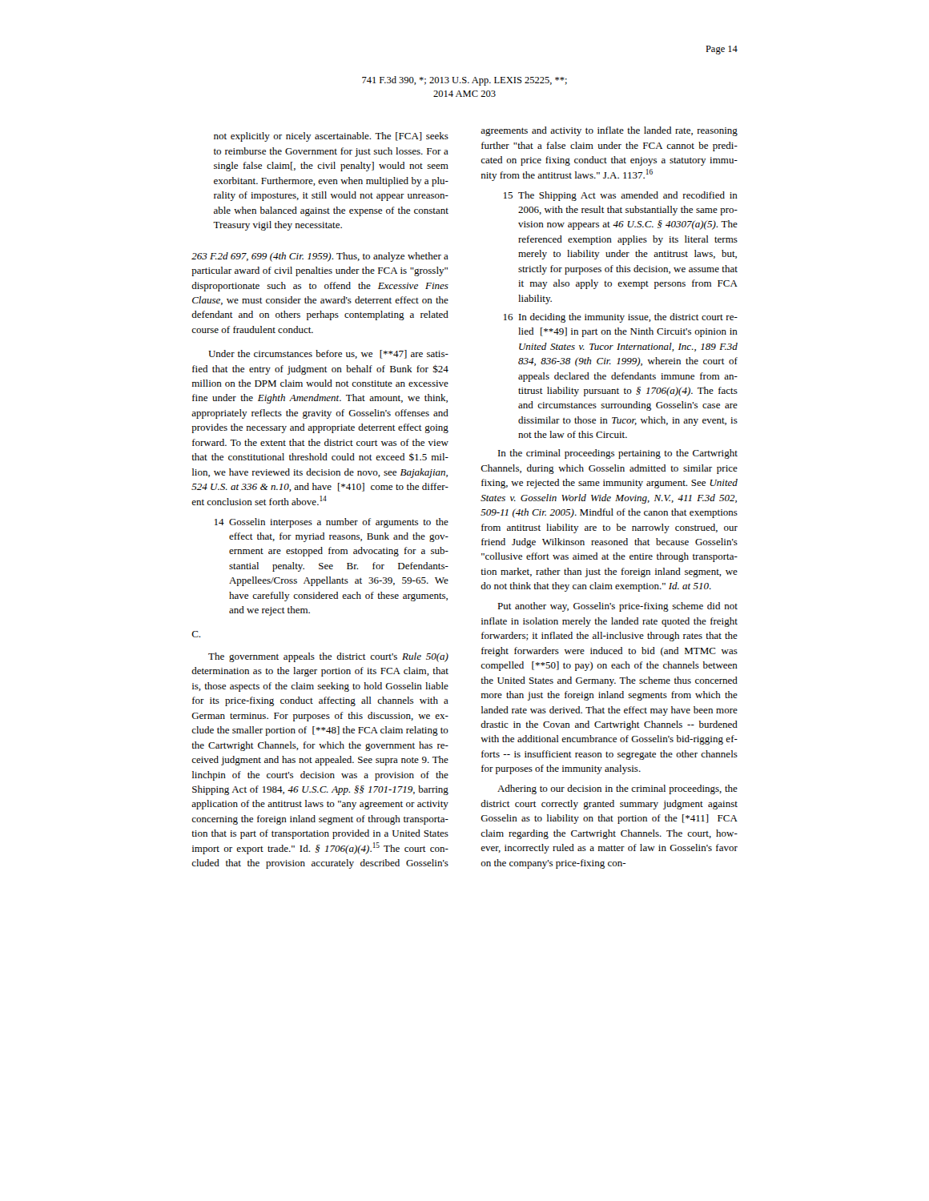Page 14
741 F.3d 390, *; 2013 U.S. App. LEXIS 25225, **;
2014 AMC 203
not explicitly or nicely ascertainable. The [FCA] seeks to reimburse the Government for just such losses. For a single false claim[, the civil penalty] would not seem exorbitant. Furthermore, even when multiplied by a plurality of impostures, it still would not appear unreasonable when balanced against the expense of the constant Treasury vigil they necessitate.
263 F.2d 697, 699 (4th Cir. 1959). Thus, to analyze whether a particular award of civil penalties under the FCA is "grossly" disproportionate such as to offend the Excessive Fines Clause, we must consider the award's deterrent effect on the defendant and on others perhaps contemplating a related course of fraudulent conduct.
Under the circumstances before us, we [**47] are satisfied that the entry of judgment on behalf of Bunk for $24 million on the DPM claim would not constitute an excessive fine under the Eighth Amendment. That amount, we think, appropriately reflects the gravity of Gosselin's offenses and provides the necessary and appropriate deterrent effect going forward. To the extent that the district court was of the view that the constitutional threshold could not exceed $1.5 million, we have reviewed its decision de novo, see Bajakajian, 524 U.S. at 336 & n.10, and have [*410] come to the different conclusion set forth above.14
14 Gosselin interposes a number of arguments to the effect that, for myriad reasons, Bunk and the government are estopped from advocating for a substantial penalty. See Br. for Defendants-Appellees/Cross Appellants at 36-39, 59-65. We have carefully considered each of these arguments, and we reject them.
C.
The government appeals the district court's Rule 50(a) determination as to the larger portion of its FCA claim, that is, those aspects of the claim seeking to hold Gosselin liable for its price-fixing conduct affecting all channels with a German terminus. For purposes of this discussion, we exclude the smaller portion of [**48] the FCA claim relating to the Cartwright Channels, for which the government has received judgment and has not appealed. See supra note 9. The linchpin of the court's decision was a provision of the Shipping Act of 1984, 46 U.S.C. App. §§ 1701-1719, barring application of the antitrust laws to "any agreement or activity concerning the foreign inland segment of through transportation that is part of transportation provided in a United States import or export trade." Id. § 1706(a)(4).15 The court concluded that the provision accurately described Gosselin's agreements and activity to inflate the landed rate, reasoning further "that a false claim under the FCA cannot be predicated on price fixing conduct that enjoys a statutory immunity from the antitrust laws." J.A. 1137.16
15 The Shipping Act was amended and recodified in 2006, with the result that substantially the same provision now appears at 46 U.S.C. § 40307(a)(5). The referenced exemption applies by its literal terms merely to liability under the antitrust laws, but, strictly for purposes of this decision, we assume that it may also apply to exempt persons from FCA liability.
16 In deciding the immunity issue, the district court relied [**49] in part on the Ninth Circuit's opinion in United States v. Tucor International, Inc., 189 F.3d 834, 836-38 (9th Cir. 1999), wherein the court of appeals declared the defendants immune from antitrust liability pursuant to § 1706(a)(4). The facts and circumstances surrounding Gosselin's case are dissimilar to those in Tucor, which, in any event, is not the law of this Circuit.
In the criminal proceedings pertaining to the Cartwright Channels, during which Gosselin admitted to similar price fixing, we rejected the same immunity argument. See United States v. Gosselin World Wide Moving, N.V., 411 F.3d 502, 509-11 (4th Cir. 2005). Mindful of the canon that exemptions from antitrust liability are to be narrowly construed, our friend Judge Wilkinson reasoned that because Gosselin's "collusive effort was aimed at the entire through transportation market, rather than just the foreign inland segment, we do not think that they can claim exemption." Id. at 510.
Put another way, Gosselin's price-fixing scheme did not inflate in isolation merely the landed rate quoted the freight forwarders; it inflated the all-inclusive through rates that the freight forwarders were induced to bid (and MTMC was compelled [**50] to pay) on each of the channels between the United States and Germany. The scheme thus concerned more than just the foreign inland segments from which the landed rate was derived. That the effect may have been more drastic in the Covan and Cartwright Channels -- burdened with the additional encumbrance of Gosselin's bid-rigging efforts -- is insufficient reason to segregate the other channels for purposes of the immunity analysis.
Adhering to our decision in the criminal proceedings, the district court correctly granted summary judgment against Gosselin as to liability on that portion of the [*411] FCA claim regarding the Cartwright Channels. The court, however, incorrectly ruled as a matter of law in Gosselin's favor on the company's price-fixing con-